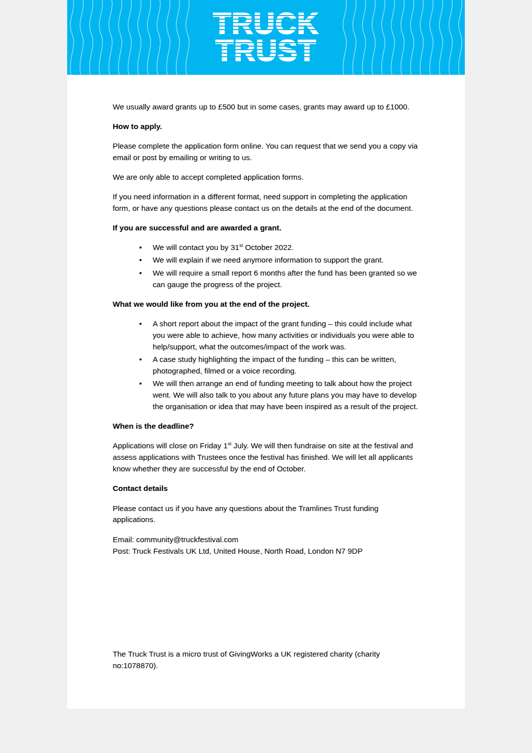Truck Trust
We usually award grants up to £500 but in some cases, grants may award up to £1000.
How to apply.
Please complete the application form online. You can request that we send you a copy via email or post by emailing or writing to us.
We are only able to accept completed application forms.
If you need information in a different format, need support in completing the application form, or have any questions please contact us on the details at the end of the document.
If you are successful and are awarded a grant.
We will contact you by 31st October 2022.
We will explain if we need anymore information to support the grant.
We will require a small report 6 months after the fund has been granted so we can gauge the progress of the project.
What we would like from you at the end of the project.
A short report about the impact of the grant funding – this could include what you were able to achieve, how many activities or individuals you were able to help/support, what the outcomes/impact of the work was.
A case study highlighting the impact of the funding – this can be written, photographed, filmed or a voice recording.
We will then arrange an end of funding meeting to talk about how the project went. We will also talk to you about any future plans you may have to develop the organisation or idea that may have been inspired as a result of the project.
When is the deadline?
Applications will close on Friday 1st July. We will then fundraise on site at the festival and assess applications with Trustees once the festival has finished. We will let all applicants know whether they are successful by the end of October.
Contact details
Please contact us if you have any questions about the Tramlines Trust funding applications.
Email: community@truckfestival.com
Post: Truck Festivals UK Ltd, United House, North Road, London N7 9DP
The Truck Trust is a micro trust of GivingWorks a UK registered charity (charity no:1078870).